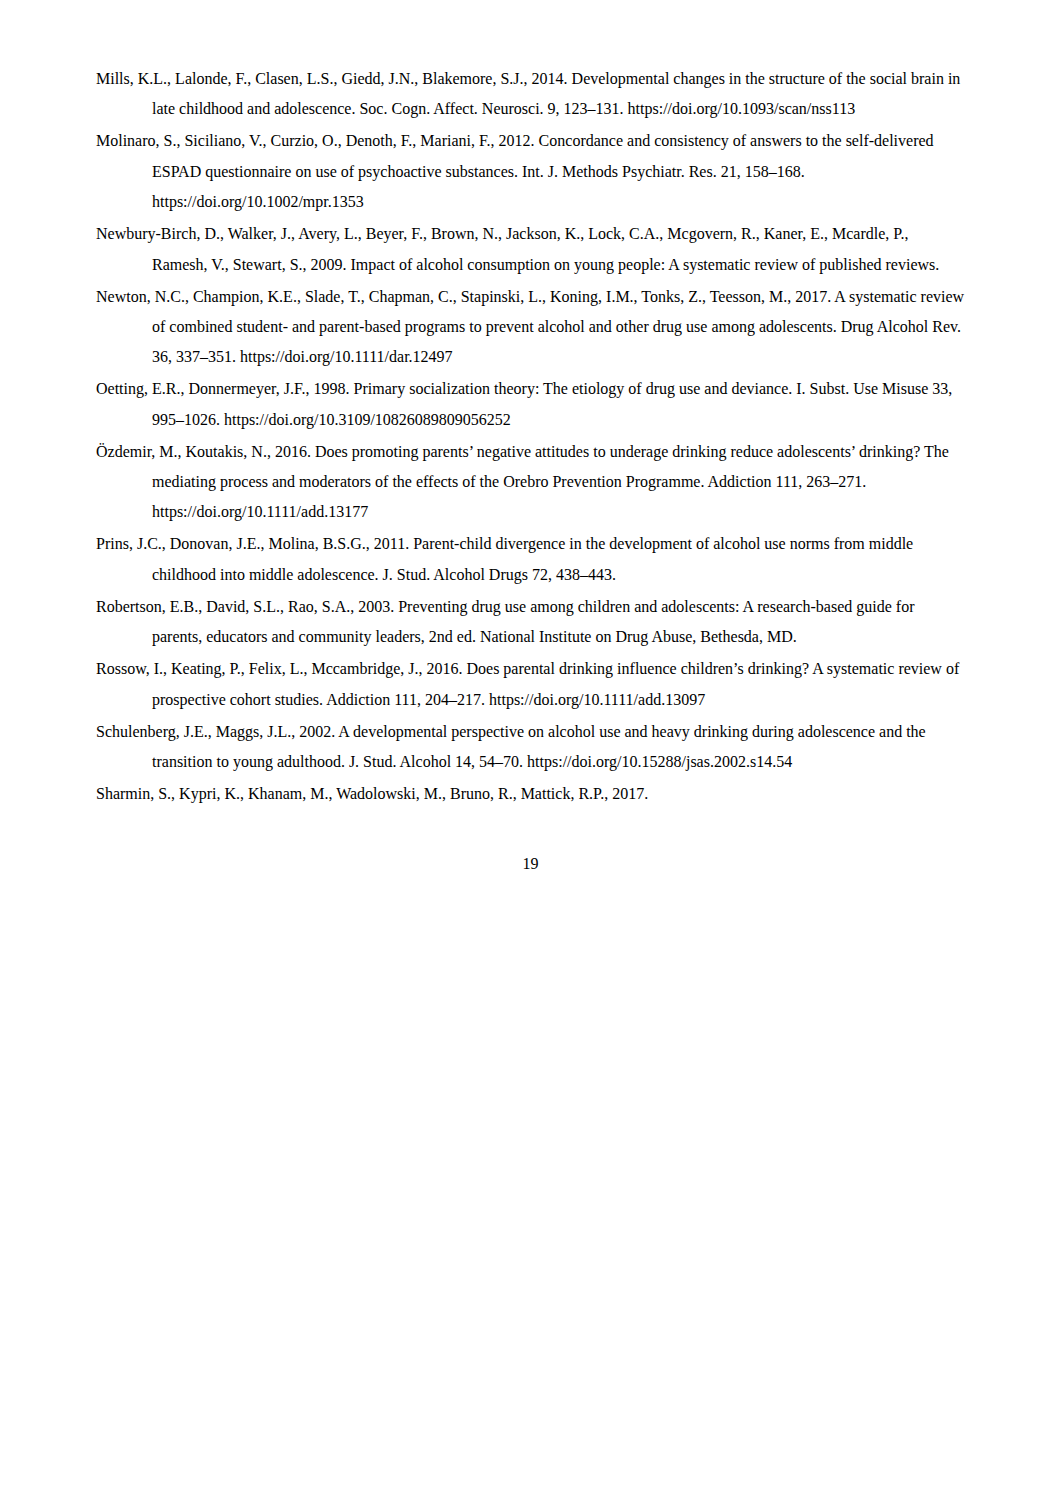Mills, K.L., Lalonde, F., Clasen, L.S., Giedd, J.N., Blakemore, S.J., 2014. Developmental changes in the structure of the social brain in late childhood and adolescence. Soc. Cogn. Affect. Neurosci. 9, 123–131. https://doi.org/10.1093/scan/nss113
Molinaro, S., Siciliano, V., Curzio, O., Denoth, F., Mariani, F., 2012. Concordance and consistency of answers to the self-delivered ESPAD questionnaire on use of psychoactive substances. Int. J. Methods Psychiatr. Res. 21, 158–168. https://doi.org/10.1002/mpr.1353
Newbury-Birch, D., Walker, J., Avery, L., Beyer, F., Brown, N., Jackson, K., Lock, C.A., Mcgovern, R., Kaner, E., Mcardle, P., Ramesh, V., Stewart, S., 2009. Impact of alcohol consumption on young people: A systematic review of published reviews.
Newton, N.C., Champion, K.E., Slade, T., Chapman, C., Stapinski, L., Koning, I.M., Tonks, Z., Teesson, M., 2017. A systematic review of combined student- and parent-based programs to prevent alcohol and other drug use among adolescents. Drug Alcohol Rev. 36, 337–351. https://doi.org/10.1111/dar.12497
Oetting, E.R., Donnermeyer, J.F., 1998. Primary socialization theory: The etiology of drug use and deviance. I. Subst. Use Misuse 33, 995–1026. https://doi.org/10.3109/10826089809056252
Özdemir, M., Koutakis, N., 2016. Does promoting parents’ negative attitudes to underage drinking reduce adolescents’ drinking? The mediating process and moderators of the effects of the Orebro Prevention Programme. Addiction 111, 263–271. https://doi.org/10.1111/add.13177
Prins, J.C., Donovan, J.E., Molina, B.S.G., 2011. Parent-child divergence in the development of alcohol use norms from middle childhood into middle adolescence. J. Stud. Alcohol Drugs 72, 438–443.
Robertson, E.B., David, S.L., Rao, S.A., 2003. Preventing drug use among children and adolescents: A research-based guide for parents, educators and community leaders, 2nd ed. National Institute on Drug Abuse, Bethesda, MD.
Rossow, I., Keating, P., Felix, L., Mccambridge, J., 2016. Does parental drinking influence children’s drinking? A systematic review of prospective cohort studies. Addiction 111, 204–217. https://doi.org/10.1111/add.13097
Schulenberg, J.E., Maggs, J.L., 2002. A developmental perspective on alcohol use and heavy drinking during adolescence and the transition to young adulthood. J. Stud. Alcohol 14, 54–70. https://doi.org/10.15288/jsas.2002.s14.54
Sharmin, S., Kypri, K., Khanam, M., Wadolowski, M., Bruno, R., Mattick, R.P., 2017.
19